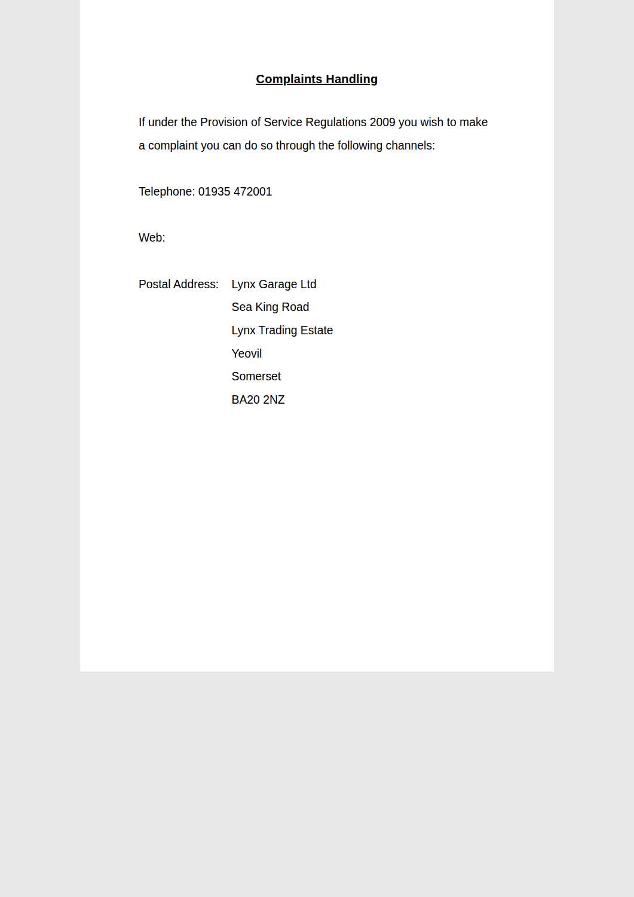Complaints Handling
If under the Provision of Service Regulations 2009 you wish to make a complaint you can do so through the following channels:
Telephone: 01935 472001
Web:
| Postal Address: | Lynx Garage Ltd Sea King Road Lynx Trading Estate Yeovil Somerset BA20 2NZ |